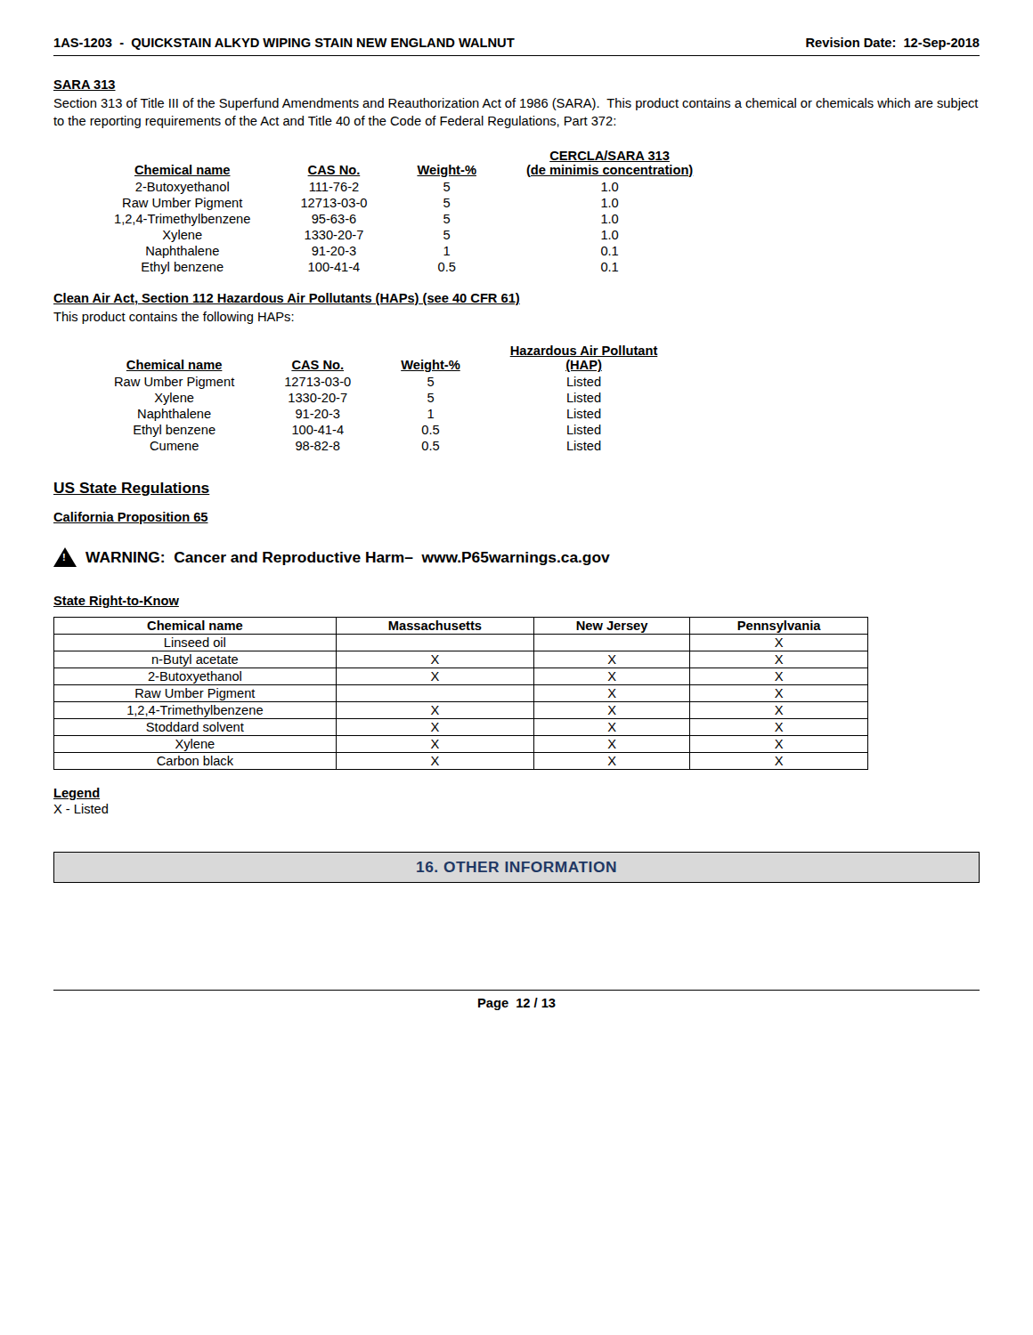1AS-1203 - QUICKSTAIN ALKYD WIPING STAIN NEW ENGLAND WALNUT
Revision Date: 12-Sep-2018
SARA 313
Section 313 of Title III of the Superfund Amendments and Reauthorization Act of 1986 (SARA). This product contains a chemical or chemicals which are subject to the reporting requirements of the Act and Title 40 of the Code of Federal Regulations, Part 372:
| Chemical name | CAS No. | Weight-% | CERCLA/SARA 313 (de minimis concentration) |
| --- | --- | --- | --- |
| 2-Butoxyethanol | 111-76-2 | 5 | 1.0 |
| Raw Umber Pigment | 12713-03-0 | 5 | 1.0 |
| 1,2,4-Trimethylbenzene | 95-63-6 | 5 | 1.0 |
| Xylene | 1330-20-7 | 5 | 1.0 |
| Naphthalene | 91-20-3 | 1 | 0.1 |
| Ethyl benzene | 100-41-4 | 0.5 | 0.1 |
Clean Air Act, Section 112 Hazardous Air Pollutants (HAPs) (see 40 CFR 61)
This product contains the following HAPs:
| Chemical name | CAS No. | Weight-% | Hazardous Air Pollutant (HAP) |
| --- | --- | --- | --- |
| Raw Umber Pigment | 12713-03-0 | 5 | Listed |
| Xylene | 1330-20-7 | 5 | Listed |
| Naphthalene | 91-20-3 | 1 | Listed |
| Ethyl benzene | 100-41-4 | 0.5 | Listed |
| Cumene | 98-82-8 | 0.5 | Listed |
US State Regulations
California Proposition 65
WARNING: Cancer and Reproductive Harm– www.P65warnings.ca.gov
State Right-to-Know
| Chemical name | Massachusetts | New Jersey | Pennsylvania |
| --- | --- | --- | --- |
| Linseed oil | | | X |
| n-Butyl acetate | X | X | X |
| 2-Butoxyethanol | X | X | X |
| Raw Umber Pigment | | X | X |
| 1,2,4-Trimethylbenzene | X | X | X |
| Stoddard solvent | X | X | X |
| Xylene | X | X | X |
| Carbon black | X | X | X |
Legend
X - Listed
16. OTHER INFORMATION
Page 12 / 13